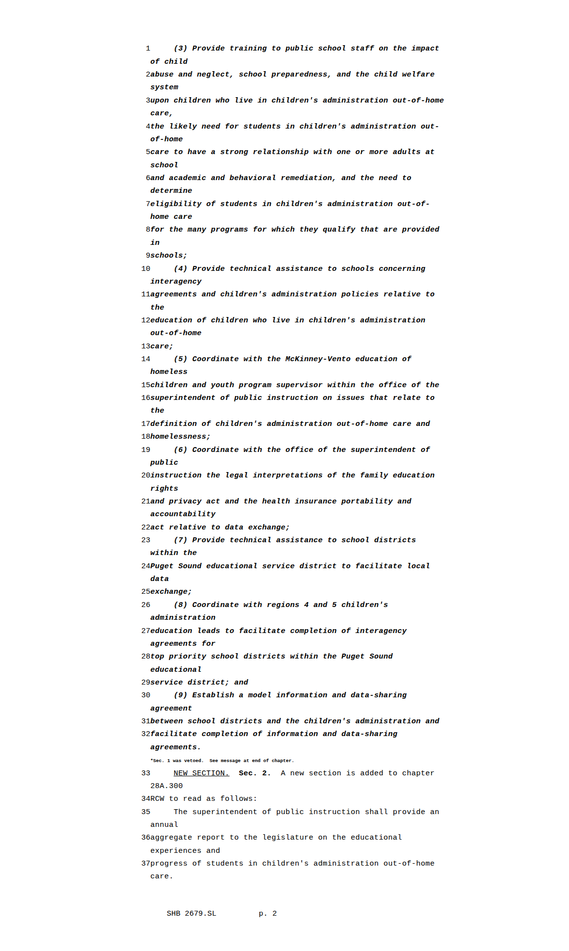| 1 | (3) Provide training to public school staff on the impact of child |
| 2 | abuse and neglect, school preparedness, and the child welfare system |
| 3 | upon children who live in children's administration out-of-home care, |
| 4 | the likely need for students in children's administration out-of-home |
| 5 | care to have a strong relationship with one or more adults at school |
| 6 | and academic and behavioral remediation, and the need to determine |
| 7 | eligibility of students in children's administration out-of-home care |
| 8 | for the many programs for which they qualify that are provided in |
| 9 | schools; |
| 10 | (4) Provide technical assistance to schools concerning interagency |
| 11 | agreements and children's administration policies relative to the |
| 12 | education of children who live in children's administration out-of-home |
| 13 | care; |
| 14 | (5) Coordinate with the McKinney-Vento education of homeless |
| 15 | children and youth program supervisor within the office of the |
| 16 | superintendent of public instruction on issues that relate to the |
| 17 | definition of children's administration out-of-home care and |
| 18 | homelessness; |
| 19 | (6) Coordinate with the office of the superintendent of public |
| 20 | instruction the legal interpretations of the family education rights |
| 21 | and privacy act and the health insurance portability and accountability |
| 22 | act relative to data exchange; |
| 23 | (7) Provide technical assistance to school districts within the |
| 24 | Puget Sound educational service district to facilitate local data |
| 25 | exchange; |
| 26 | (8) Coordinate with regions 4 and 5 children's administration |
| 27 | education leads to facilitate completion of interagency agreements for |
| 28 | top priority school districts within the Puget Sound educational |
| 29 | service district; and |
| 30 | (9) Establish a model information and data-sharing agreement |
| 31 | between school districts and the children's administration and |
| 32 | facilitate completion of information and data-sharing agreements. *Sec. 1 was vetoed. See message at end of chapter. |
| 33 | NEW SECTION. Sec. 2. A new section is added to chapter 28A.300 |
| 34 | RCW to read as follows: |
| 35 | The superintendent of public instruction shall provide an annual |
| 36 | aggregate report to the legislature on the educational experiences and |
| 37 | progress of students in children's administration out-of-home care. |
SHB 2679.SL p. 2